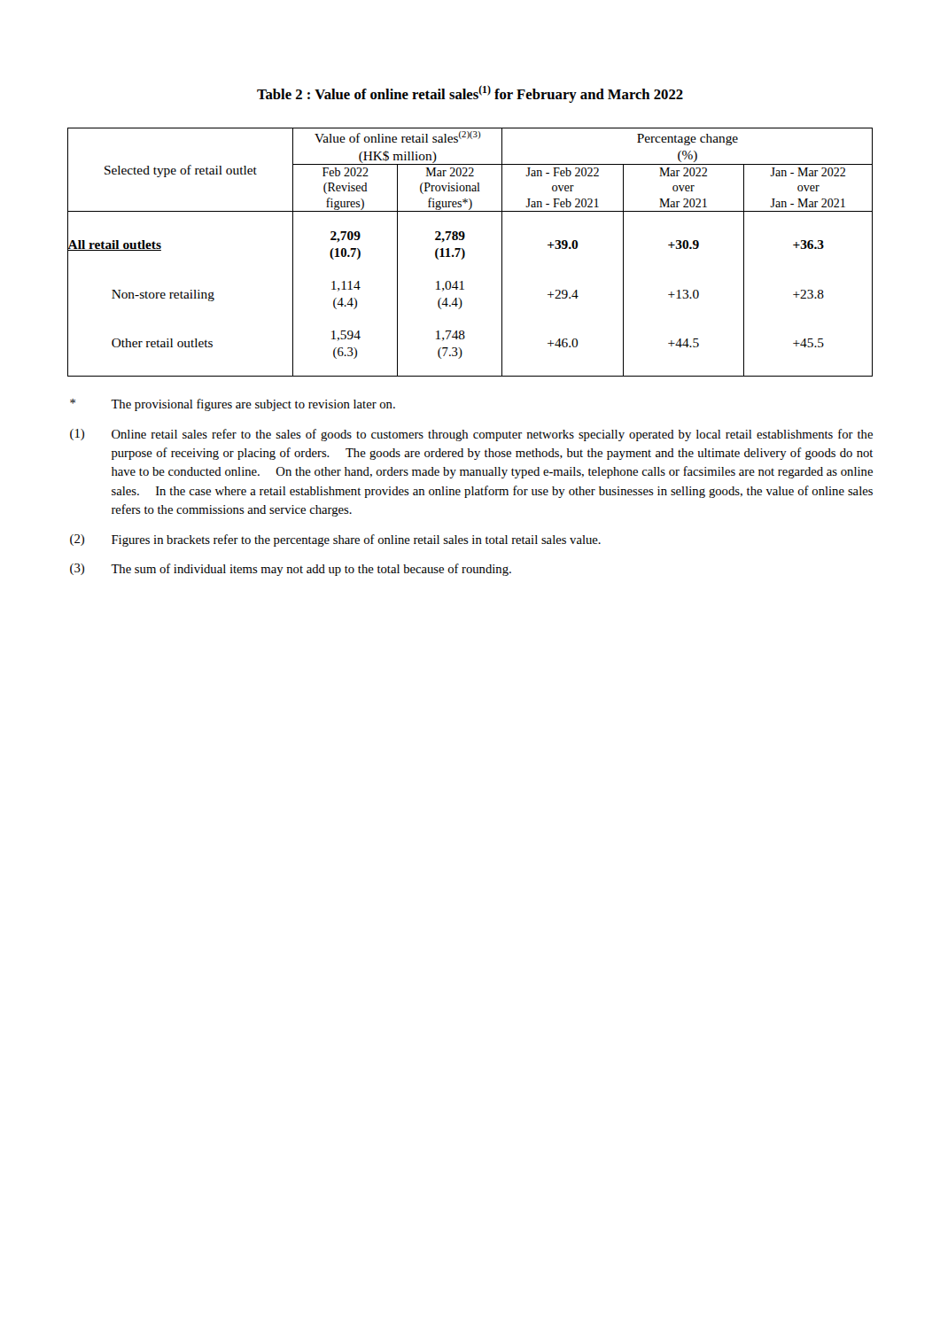Table 2 : Value of online retail sales(1) for February and March 2022
| Selected type of retail outlet | Value of online retail sales (2)(3) (HK$ million) | Percentage change (%) |
| --- | --- | --- |
| Feb 2022 (Revised figures) | Mar 2022 (Provisional figures*) | Jan - Feb 2022 over Jan - Feb 2021 | Mar 2022 over Mar 2021 | Jan - Mar 2022 over Jan - Mar 2021 |
| All retail outlets | 2,709 (10.7) | 2,789 (11.7) | +39.0 | +30.9 | +36.3 |
| Non-store retailing | 1,114 (4.4) | 1,041 (4.4) | +29.4 | +13.0 | +23.8 |
| Other retail outlets | 1,594 (6.3) | 1,748 (7.3) | +46.0 | +44.5 | +45.5 |
*
The provisional figures are subject to revision later on.
(1)
Online retail sales refer to the sales of goods to customers through computer networks specially operated by local retail establishments for the purpose of receiving or placing of orders. The goods are ordered by those methods, but the payment and the ultimate delivery of goods do not have to be conducted online. On the other hand, orders made by manually typed e-mails, telephone calls or facsimiles are not regarded as online sales. In the case where a retail establishment provides an online platform for use by other businesses in selling goods, the value of online sales refers to the commissions and service charges.
(2)
Figures in brackets refer to the percentage share of online retail sales in total retail sales value.
(3)
The sum of individual items may not add up to the total because of rounding.